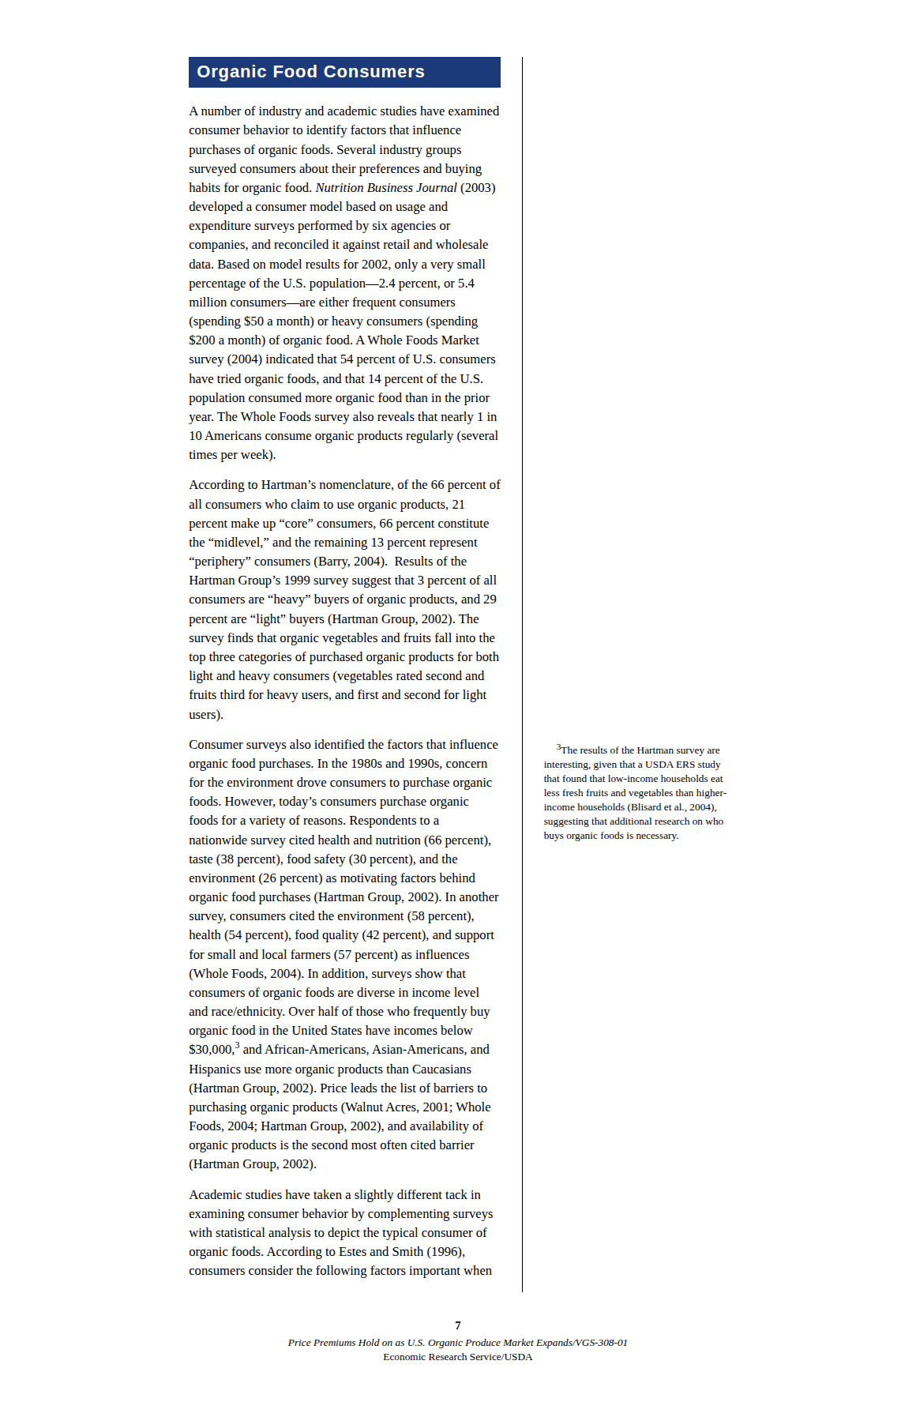Organic Food Consumers
A number of industry and academic studies have examined consumer behavior to identify factors that influence purchases of organic foods. Several industry groups surveyed consumers about their preferences and buying habits for organic food. Nutrition Business Journal (2003) developed a consumer model based on usage and expenditure surveys performed by six agencies or companies, and reconciled it against retail and wholesale data. Based on model results for 2002, only a very small percentage of the U.S. population—2.4 percent, or 5.4 million consumers—are either frequent consumers (spending $50 a month) or heavy consumers (spending $200 a month) of organic food. A Whole Foods Market survey (2004) indicated that 54 percent of U.S. consumers have tried organic foods, and that 14 percent of the U.S. population consumed more organic food than in the prior year. The Whole Foods survey also reveals that nearly 1 in 10 Americans consume organic products regularly (several times per week).
According to Hartman’s nomenclature, of the 66 percent of all consumers who claim to use organic products, 21 percent make up “core” consumers, 66 percent constitute the “midlevel,” and the remaining 13 percent represent “periphery” consumers (Barry, 2004). Results of the Hartman Group’s 1999 survey suggest that 3 percent of all consumers are “heavy” buyers of organic products, and 29 percent are “light” buyers (Hartman Group, 2002). The survey finds that organic vegetables and fruits fall into the top three categories of purchased organic products for both light and heavy consumers (vegetables rated second and fruits third for heavy users, and first and second for light users).
Consumer surveys also identified the factors that influence organic food purchases. In the 1980s and 1990s, concern for the environment drove consumers to purchase organic foods. However, today’s consumers purchase organic foods for a variety of reasons. Respondents to a nationwide survey cited health and nutrition (66 percent), taste (38 percent), food safety (30 percent), and the environment (26 percent) as motivating factors behind organic food purchases (Hartman Group, 2002). In another survey, consumers cited the environment (58 percent), health (54 percent), food quality (42 percent), and support for small and local farmers (57 percent) as influences (Whole Foods, 2004). In addition, surveys show that consumers of organic foods are diverse in income level and race/ethnicity. Over half of those who frequently buy organic food in the United States have incomes below $30,000,3 and African-Americans, Asian-Americans, and Hispanics use more organic products than Caucasians (Hartman Group, 2002). Price leads the list of barriers to purchasing organic products (Walnut Acres, 2001; Whole Foods, 2004; Hartman Group, 2002), and availability of organic products is the second most often cited barrier (Hartman Group, 2002).
Academic studies have taken a slightly different tack in examining consumer behavior by complementing surveys with statistical analysis to depict the typical consumer of organic foods. According to Estes and Smith (1996), consumers consider the following factors important when
3The results of the Hartman survey are interesting, given that a USDA ERS study that found that low-income households eat less fresh fruits and vegetables than higher-income households (Blisard et al., 2004), suggesting that additional research on who buys organic foods is necessary.
7
Price Premiums Hold on as U.S. Organic Produce Market Expands/VGS-308-01
Economic Research Service/USDA